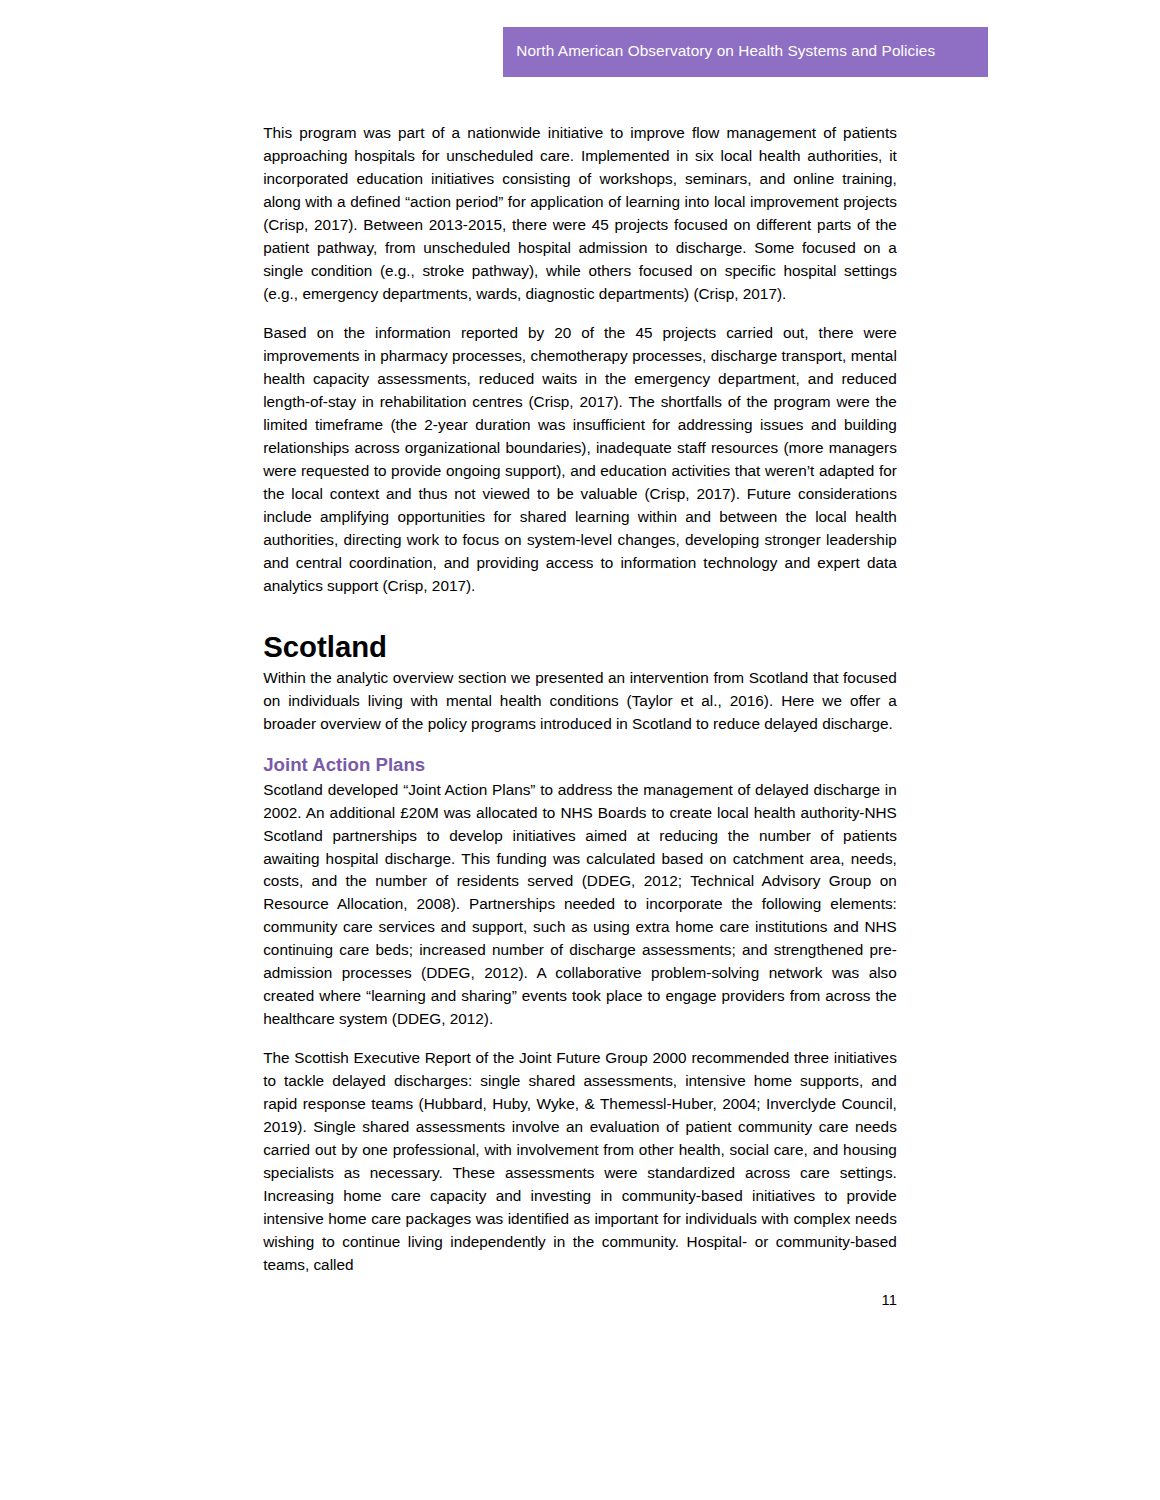North American Observatory on Health Systems and Policies
This program was part of a nationwide initiative to improve flow management of patients approaching hospitals for unscheduled care. Implemented in six local health authorities, it incorporated education initiatives consisting of workshops, seminars, and online training, along with a defined “action period” for application of learning into local improvement projects (Crisp, 2017). Between 2013-2015, there were 45 projects focused on different parts of the patient pathway, from unscheduled hospital admission to discharge. Some focused on a single condition (e.g., stroke pathway), while others focused on specific hospital settings (e.g., emergency departments, wards, diagnostic departments) (Crisp, 2017).
Based on the information reported by 20 of the 45 projects carried out, there were improvements in pharmacy processes, chemotherapy processes, discharge transport, mental health capacity assessments, reduced waits in the emergency department, and reduced length-of-stay in rehabilitation centres (Crisp, 2017). The shortfalls of the program were the limited timeframe (the 2-year duration was insufficient for addressing issues and building relationships across organizational boundaries), inadequate staff resources (more managers were requested to provide ongoing support), and education activities that weren’t adapted for the local context and thus not viewed to be valuable (Crisp, 2017). Future considerations include amplifying opportunities for shared learning within and between the local health authorities, directing work to focus on system-level changes, developing stronger leadership and central coordination, and providing access to information technology and expert data analytics support (Crisp, 2017).
Scotland
Within the analytic overview section we presented an intervention from Scotland that focused on individuals living with mental health conditions (Taylor et al., 2016). Here we offer a broader overview of the policy programs introduced in Scotland to reduce delayed discharge.
Joint Action Plans
Scotland developed “Joint Action Plans” to address the management of delayed discharge in 2002. An additional £20M was allocated to NHS Boards to create local health authority-NHS Scotland partnerships to develop initiatives aimed at reducing the number of patients awaiting hospital discharge. This funding was calculated based on catchment area, needs, costs, and the number of residents served (DDEG, 2012; Technical Advisory Group on Resource Allocation, 2008). Partnerships needed to incorporate the following elements: community care services and support, such as using extra home care institutions and NHS continuing care beds; increased number of discharge assessments; and strengthened pre-admission processes (DDEG, 2012). A collaborative problem-solving network was also created where “learning and sharing” events took place to engage providers from across the healthcare system (DDEG, 2012).
The Scottish Executive Report of the Joint Future Group 2000 recommended three initiatives to tackle delayed discharges: single shared assessments, intensive home supports, and rapid response teams (Hubbard, Huby, Wyke, & Themessl-Huber, 2004; Inverclyde Council, 2019). Single shared assessments involve an evaluation of patient community care needs carried out by one professional, with involvement from other health, social care, and housing specialists as necessary. These assessments were standardized across care settings. Increasing home care capacity and investing in community-based initiatives to provide intensive home care packages was identified as important for individuals with complex needs wishing to continue living independently in the community. Hospital- or community-based teams, called
11